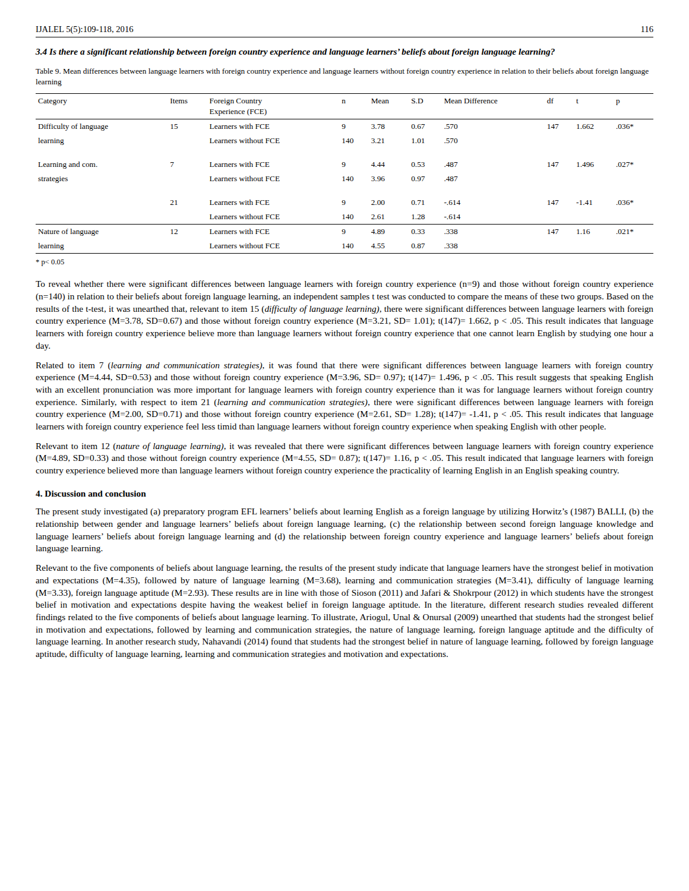IJALEL 5(5):109-118, 2016 116
3.4 Is there a significant relationship between foreign country experience and language learners’ beliefs about foreign language learning?
Table 9. Mean differences between language learners with foreign country experience and language learners without foreign country experience in relation to their beliefs about foreign language learning
| Category | Items | Foreign Country Experience (FCE) | n | Mean | S.D | Mean Difference | df | t | p |
| --- | --- | --- | --- | --- | --- | --- | --- | --- | --- |
| Difficulty of language | 15 | Learners with FCE | 9 | 3.78 | 0.67 | .570 | 147 | 1.662 | .036* |
| learning | | Learners without FCE | 140 | 3.21 | 1.01 | .570 | | | |
| Learning and com. | 7 | Learners with FCE | 9 | 4.44 | 0.53 | .487 | 147 | 1.496 | .027* |
| strategies | | Learners without FCE | 140 | 3.96 | 0.97 | .487 | | | |
| | 21 | Learners with FCE | 9 | 2.00 | 0.71 | -.614 | 147 | -1.41 | .036* |
| | | Learners without FCE | 140 | 2.61 | 1.28 | -.614 | | | |
| Nature of language | 12 | Learners with FCE | 9 | 4.89 | 0.33 | .338 | 147 | 1.16 | .021* |
| learning | | Learners without FCE | 140 | 4.55 | 0.87 | .338 | | | |
* p< 0.05
To reveal whether there were significant differences between language learners with foreign country experience (n=9) and those without foreign country experience (n=140) in relation to their beliefs about foreign language learning, an independent samples t test was conducted to compare the means of these two groups. Based on the results of the t-test, it was unearthed that, relevant to item 15 (difficulty of language learning), there were significant differences between language learners with foreign country experience (M=3.78, SD=0.67) and those without foreign country experience (M=3.21, SD= 1.01); t(147)= 1.662, p < .05. This result indicates that language learners with foreign country experience believe more than language learners without foreign country experience that one cannot learn English by studying one hour a day.
Related to item 7 (learning and communication strategies), it was found that there were significant differences between language learners with foreign country experience (M=4.44, SD=0.53) and those without foreign country experience (M=3.96, SD= 0.97); t(147)= 1.496, p < .05. This result suggests that speaking English with an excellent pronunciation was more important for language learners with foreign country experience than it was for language learners without foreign country experience. Similarly, with respect to item 21 (learning and communication strategies), there were significant differences between language learners with foreign country experience (M=2.00, SD=0.71) and those without foreign country experience (M=2.61, SD= 1.28); t(147)= -1.41, p < .05. This result indicates that language learners with foreign country experience feel less timid than language learners without foreign country experience when speaking English with other people.
Relevant to item 12 (nature of language learning), it was revealed that there were significant differences between language learners with foreign country experience (M=4.89, SD=0.33) and those without foreign country experience (M=4.55, SD= 0.87); t(147)= 1.16, p < .05. This result indicated that language learners with foreign country experience believed more than language learners without foreign country experience the practicality of learning English in an English speaking country.
4. Discussion and conclusion
The present study investigated (a) preparatory program EFL learners’ beliefs about learning English as a foreign language by utilizing Horwitz’s (1987) BALLI, (b) the relationship between gender and language learners’ beliefs about foreign language learning, (c) the relationship between second foreign language knowledge and language learners’ beliefs about foreign language learning and (d) the relationship between foreign country experience and language learners’ beliefs about foreign language learning.
Relevant to the five components of beliefs about language learning, the results of the present study indicate that language learners have the strongest belief in motivation and expectations (M=4.35), followed by nature of language learning (M=3.68), learning and communication strategies (M=3.41), difficulty of language learning (M=3.33), foreign language aptitude (M=2.93). These results are in line with those of Sioson (2011) and Jafari & Shokrpour (2012) in which students have the strongest belief in motivation and expectations despite having the weakest belief in foreign language aptitude. In the literature, different research studies revealed different findings related to the five components of beliefs about language learning. To illustrate, Ariogul, Unal & Onursal (2009) unearthed that students had the strongest belief in motivation and expectations, followed by learning and communication strategies, the nature of language learning, foreign language aptitude and the difficulty of language learning. In another research study, Nahavandi (2014) found that students had the strongest belief in nature of language learning, followed by foreign language aptitude, difficulty of language learning, learning and communication strategies and motivation and expectations.